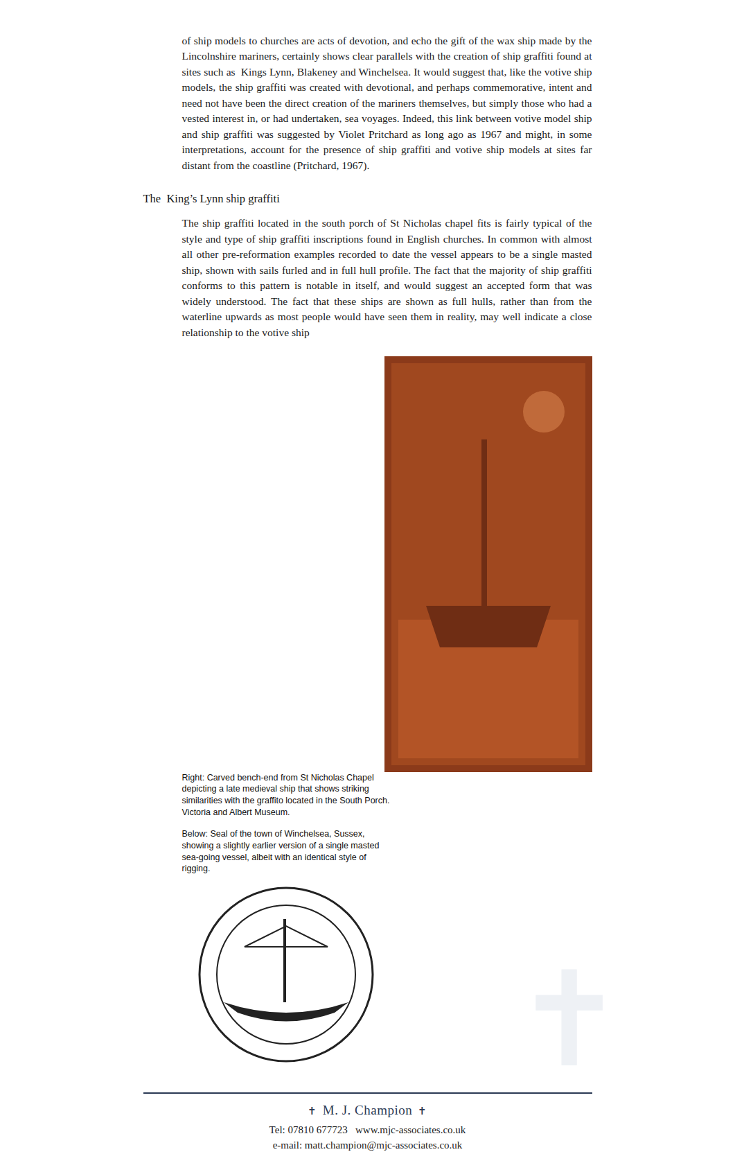✝
of ship models to churches are acts of devotion, and echo the gift of the wax ship made by the Lincolnshire mariners, certainly shows clear parallels with the creation of ship graffiti found at sites such as Kings Lynn, Blakeney and Winchelsea. It would suggest that, like the votive ship models, the ship graffiti was created with devotional, and perhaps commemorative, intent and need not have been the direct creation of the mariners themselves, but simply those who had a vested interest in, or had undertaken, sea voyages. Indeed, this link between votive model ship and ship graffiti was suggested by Violet Pritchard as long ago as 1967 and might, in some interpretations, account for the presence of ship graffiti and votive ship models at sites far distant from the coastline (Pritchard, 1967).
The King’s Lynn ship graffiti
The ship graffiti located in the south porch of St Nicholas chapel fits is fairly typical of the style and type of ship graffiti inscriptions found in English churches. In common with almost all other pre-reformation examples recorded to date the vessel appears to be a single masted ship, shown with sails furled and in full hull profile. The fact that the majority of ship graffiti conforms to this pattern is notable in itself, and would suggest an accepted form that was widely understood. The fact that these ships are shown as full hulls, rather than from the waterline upwards as most people would have seen them in reality, may well indicate a close relationship to the votive ship
Right: Carved bench-end from St Nicholas Chapel depicting a late medieval ship that shows striking similarities with the graffito located in the South Porch. Victoria and Albert Museum.
Below: Seal of the town of Winchelsea, Sussex, showing a slightly earlier version of a single masted sea-going vessel, albeit with an identical style of rigging.
✝M. J. Champion✝
Tel: 07810 677723 www.mjc-associates.co.uk
e-mail: matt.champion@mjc-associates.co.uk